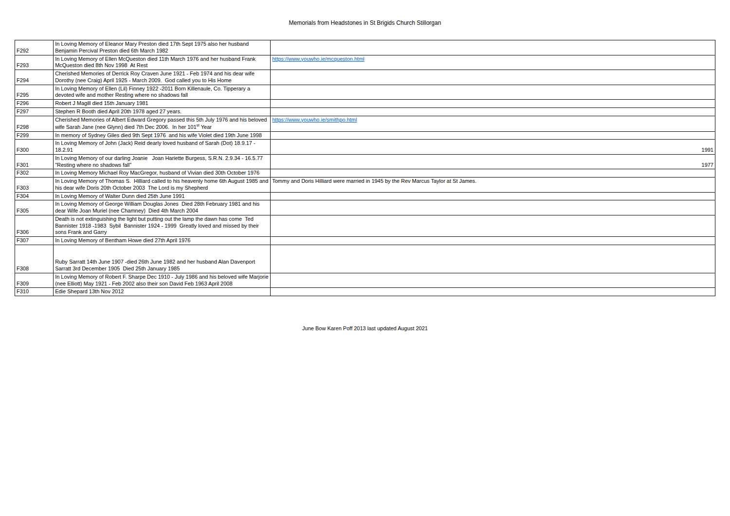Memorials from Headstones in St Brigids Church Stillorgan
| F292 | In Loving Memory of Eleanor Mary Preston died 17th Sept 1975 also her husband Benjamin Percival Preston died 6th March 1982 | |
| F293 | In Loving Memory of Ellen McQueston died 11th March 1976 and her husband Frank McQueston died 8th Nov 1998 At Rest | https://www.youwho.ie/mcqueston.html |
| F294 | Cherished Memories of Derrick Roy Craven June 1921 - Feb 1974 and his dear wife Dorothy (nee Craig) April 1925 - March 2009. God called you to His Home | |
| F295 | In Loving Memory of Ellen (Lil) Finney 1922 -2011 Born Killenaule, Co. Tipperary a devoted wife and mother Resting where no shadows fall | |
| F296 | Robert J Magill died 15th January 1981 | |
| F297 | Stephen R Booth died April 20th 1978 aged 27 years. | |
| F298 | Cherished Memories of Albert Edward Gregory passed this 5th July 1976 and his beloved wife Sarah Jane (nee Glynn) died 7th Dec 2006. In her 101 st Year | https://www.youwho.ie/smithpo.html |
| F299 | In memory of Sydney Giles died 9th Sept 1976 and his wife Violet died 19th June 1998 | |
| F300 | In Loving Memory of John (Jack) Reid dearly loved husband of Sarah (Dot) 18.9.17 - 18.2.91 | 1991 |
| F301 | In Loving Memory of our darling Joanie Joan Hariette Burgess, S.R.N. 2.9.34 - 16.5.77 "Resting where no shadows fall" | 1977 |
| F302 | In Loving Memory Michael Roy MacGregor, husband of Vivian died 30th October 1976 | |
| F303 | In Loving Memory of Thomas S. Hilliard called to his heavenly home 6th August 1985 and his dear wife Doris 20th October 2003 The Lord is my Shepherd | Tommy and Doris Hilliard were married in 1945 by the Rev Marcus Taylor at St James. |
| F304 | In Loving Memory of Walter Dunn died 25th June 1991 | |
| F305 | In Loving Memory of George William Douglas Jones Died 28th February 1981 and his dear Wife Joan Muriel (nee Chamney) Died 4th March 2004 | |
| F306 | Death is not extinguishing the light but putting out the lamp the dawn has come Ted Bannister 1918 -1983 Sybil Bannister 1924 - 1999 Greatly loved and missed by their sons Frank and Garry | |
| F307 | In Loving Memory of Bentham Howe died 27th April 1976 | |
| F308 | Ruby Sarratt 14th June 1907 -died 26th June 1982 and her husband Alan Davenport Sarratt 3rd December 1905 Died 25th January 1985 | |
| F309 | In Loving Memory of Robert F. Sharpe Dec 1910 - July 1986 and his beloved wife Marjorie (nee Elliott) May 1921 - Feb 2002 also their son David Feb 1963 April 2008 | |
| F310 | Edie Shepard 13th Nov 2012 | |
June Bow Karen Poff 2013 last updated August 2021